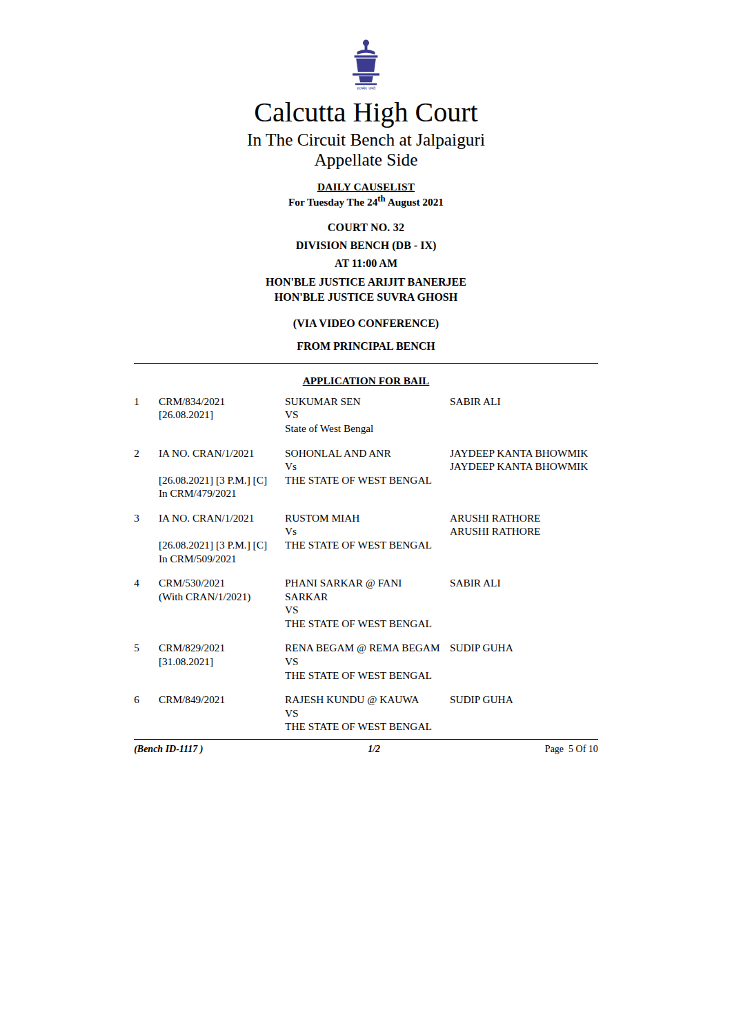Calcutta High Court
In The Circuit Bench at Jalpaiguri
Appellate Side
DAILY CAUSELIST
For Tuesday The 24th August 2021
COURT NO. 32
DIVISION BENCH (DB - IX)
AT 11:00 AM
HON'BLE JUSTICE ARIJIT BANERJEE
HON'BLE JUSTICE SUVRA GHOSH
(VIA VIDEO CONFERENCE)
FROM PRINCIPAL BENCH
APPLICATION FOR BAIL
| 1 | CRM/834/2021 [26.08.2021] | SUKUMAR SEN VS State of West Bengal | SABIR ALI |
| 2 | IA NO. CRAN/1/2021 [26.08.2021] [3 P.M.] [C] In CRM/479/2021 | SOHONLAL AND ANR Vs THE STATE OF WEST BENGAL | JAYDEEP KANTA BHOWMIK JAYDEEP KANTA BHOWMIK |
| 3 | IA NO. CRAN/1/2021 [26.08.2021] [3 P.M.] [C] In CRM/509/2021 | RUSTOM MIAH Vs THE STATE OF WEST BENGAL | ARUSHI RATHORE ARUSHI RATHORE |
| 4 | CRM/530/2021 (With CRAN/1/2021) | PHANI SARKAR @ FANI SARKAR VS THE STATE OF WEST BENGAL | SABIR ALI |
| 5 | CRM/829/2021 [31.08.2021] | RENA BEGAM @ REMA BEGAM VS THE STATE OF WEST BENGAL | SUDIP GUHA |
| 6 | CRM/849/2021 | RAJESH KUNDU @ KAUWA VS THE STATE OF WEST BENGAL | SUDIP GUHA |
(Bench ID-1117 )
1/2
Page 5 Of 10